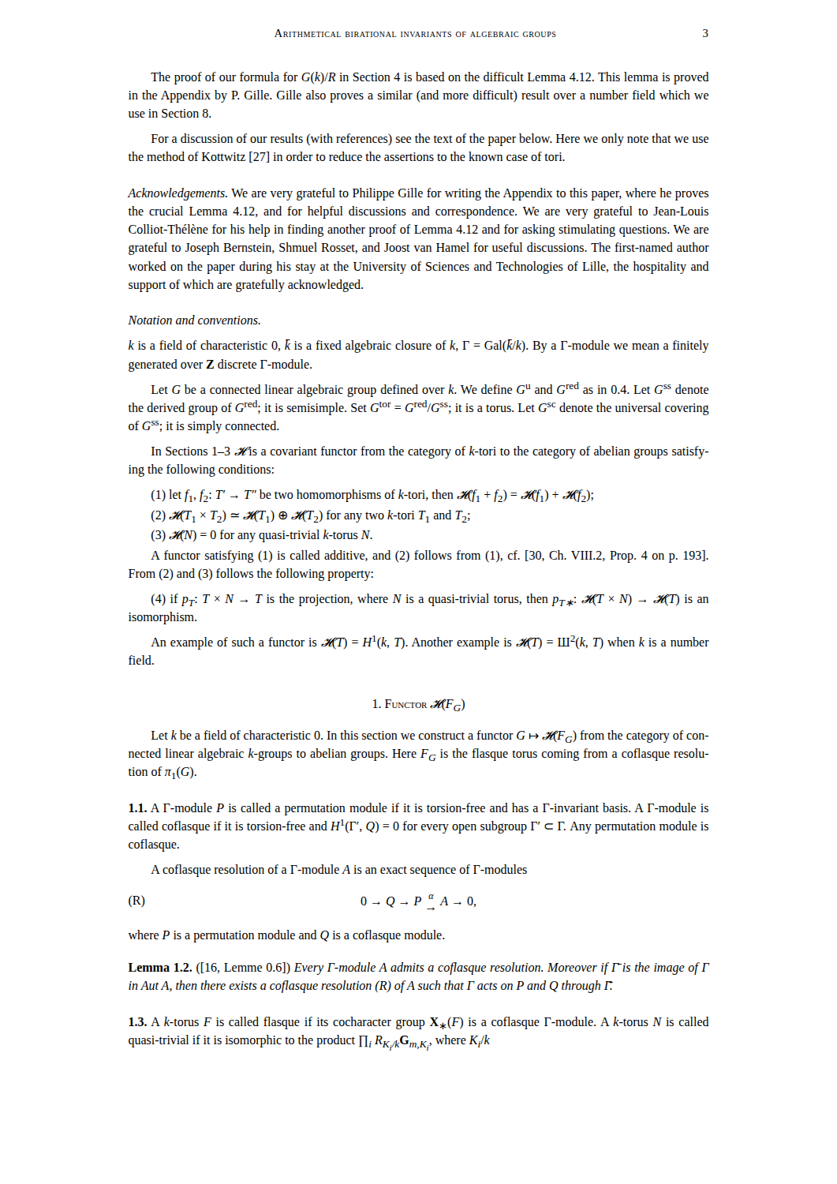Arithmetical birational invariants of algebraic groups 3
The proof of our formula for G(k)/R in Section 4 is based on the difficult Lemma 4.12. This lemma is proved in the Appendix by P. Gille. Gille also proves a similar (and more difficult) result over a number field which we use in Section 8.
For a discussion of our results (with references) see the text of the paper below. Here we only note that we use the method of Kottwitz [27] in order to reduce the assertions to the known case of tori.
Acknowledgements. We are very grateful to Philippe Gille for writing the Appendix to this paper, where he proves the crucial Lemma 4.12, and for helpful discussions and correspondence. We are very grateful to Jean-Louis Colliot-Thélène for his help in finding another proof of Lemma 4.12 and for asking stimulating questions. We are grateful to Joseph Bernstein, Shmuel Rosset, and Joost van Hamel for useful discussions. The first-named author worked on the paper during his stay at the University of Sciences and Technologies of Lille, the hospitality and support of which are gratefully acknowledged.
Notation and conventions.
k is a field of characteristic 0, k̄ is a fixed algebraic closure of k, Γ = Gal(k̄/k). By a Γ-module we mean a finitely generated over Z discrete Γ-module.
Let G be a connected linear algebraic group defined over k. We define Gu and Gred as in 0.4. Let Gss denote the derived group of Gred; it is semisimple. Set Gtor = Gred/Gss; it is a torus. Let Gsc denote the universal covering of Gss; it is simply connected.
In Sections 1–3 𝓗 is a covariant functor from the category of k-tori to the category of abelian groups satisfying the following conditions:
(1) let f1, f2: T′ → T″ be two homomorphisms of k-tori, then 𝓗(f1 + f2) = 𝓗(f1) + 𝓗(f2);
(2) 𝓗(T1 × T2) ≃ 𝓗(T1) ⊕ 𝓗(T2) for any two k-tori T1 and T2;
(3) 𝓗(N) = 0 for any quasi-trivial k-torus N.
A functor satisfying (1) is called additive, and (2) follows from (1), cf. [30, Ch. VIII.2, Prop. 4 on p. 193]. From (2) and (3) follows the following property:
(4) if pT: T × N → T is the projection, where N is a quasi-trivial torus, then pT∗: 𝓗(T × N) → 𝓗(T) is an isomorphism.
An example of such a functor is 𝓗(T) = H1(k, T). Another example is 𝓗(T) = Ш2(k, T) when k is a number field.
1. Functor 𝓗(FG)
Let k be a field of characteristic 0. In this section we construct a functor G ↦ 𝓗(FG) from the category of connected linear algebraic k-groups to abelian groups. Here FG is the flasque torus coming from a coflasque resolution of π1(G).
1.1. A Γ-module P is called a permutation module if it is torsion-free and has a Γ-invariant basis. A Γ-module is called coflasque if it is torsion-free and H1(Γ′, Q) = 0 for every open subgroup Γ′ ⊂ Γ. Any permutation module is coflasque.
A coflasque resolution of a Γ-module A is an exact sequence of Γ-modules
(R) 0 → Q → P α→ A → 0,
where P is a permutation module and Q is a coflasque module.
Lemma 1.2. ([16, Lemme 0.6]) Every Γ-module A admits a coflasque resolution. Moreover if Γ̄ is the image of Γ in Aut A, then there exists a coflasque resolution (R) of A such that Γ acts on P and Q through Γ̄.
1.3. A k-torus F is called flasque if its cocharacter group X∗(F) is a coflasque Γ-module. A k-torus N is called quasi-trivial if it is isomorphic to the product ∏i RKi/k Gm,Ki, where Ki/k